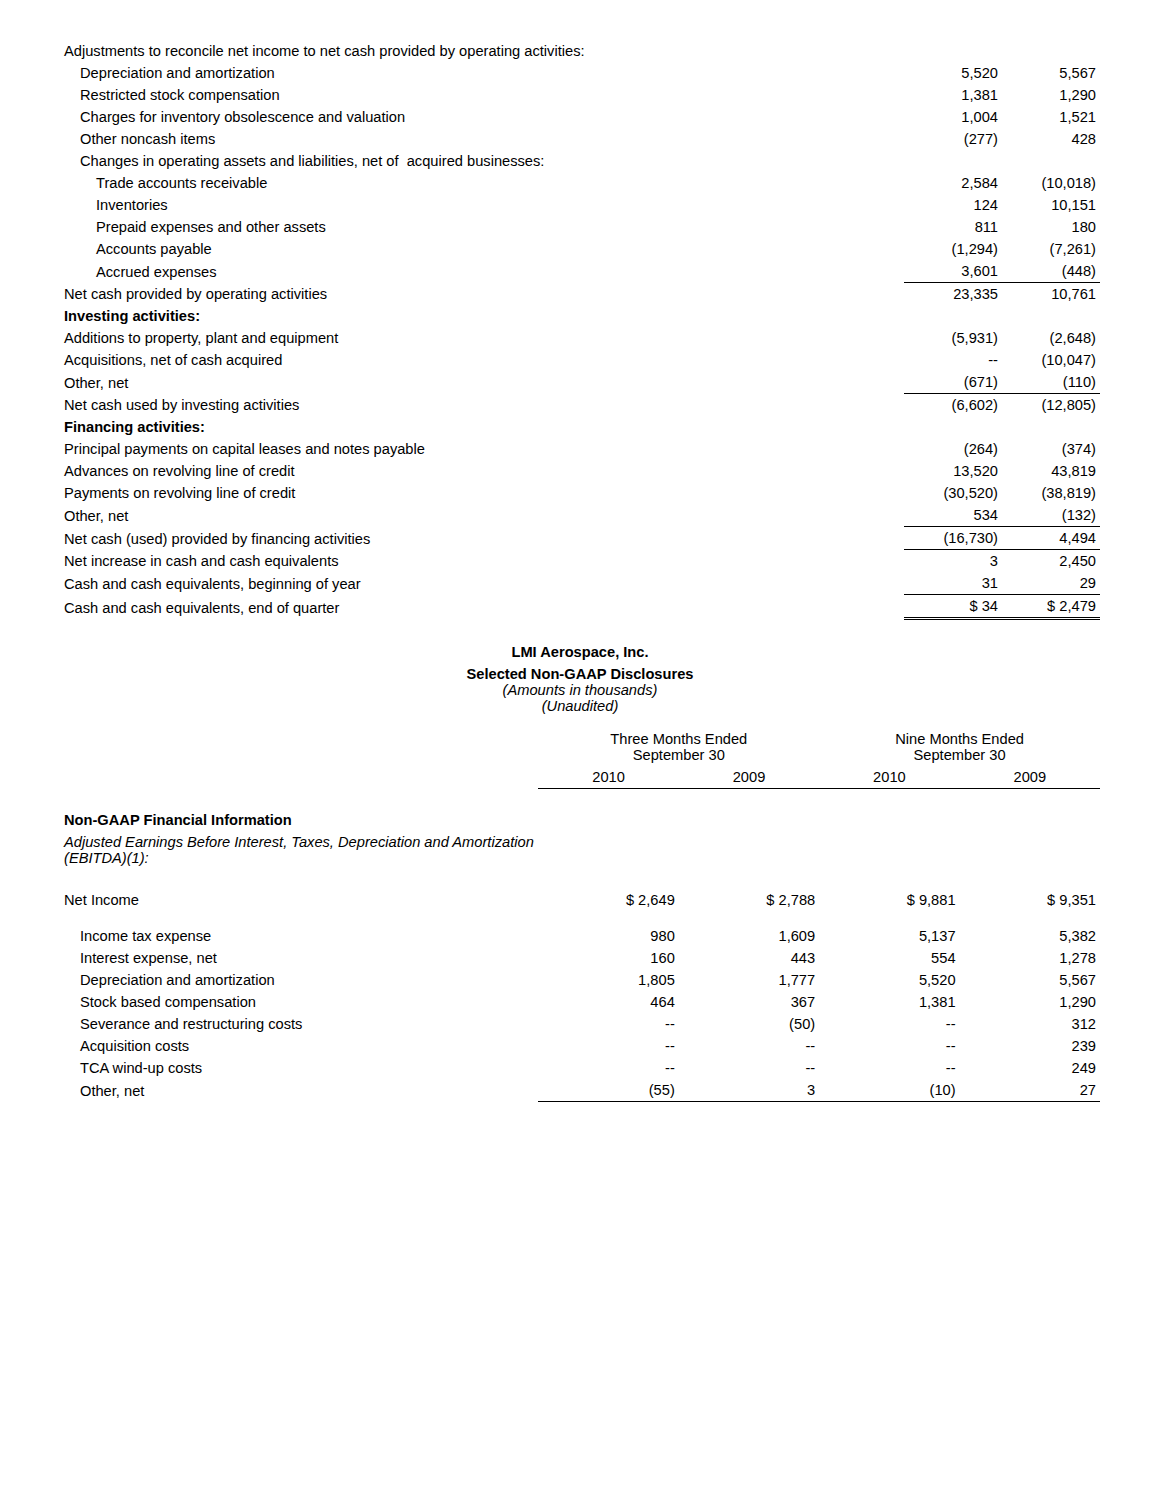| Adjustments to reconcile net income to net cash provided by operating activities: |
| Depreciation and amortization | 5,520 | 5,567 |
| Restricted stock compensation | 1,381 | 1,290 |
| Charges for inventory obsolescence and valuation | 1,004 | 1,521 |
| Other noncash items | (277) | 428 |
| Changes in operating assets and liabilities, net of acquired businesses: | | |
| Trade accounts receivable | 2,584 | (10,018) |
| Inventories | 124 | 10,151 |
| Prepaid expenses and other assets | 811 | 180 |
| Accounts payable | (1,294) | (7,261) |
| Accrued expenses | 3,601 | (448) |
| Net cash provided by operating activities | 23,335 | 10,761 |
| Investing activities: | | |
| Additions to property, plant and equipment | (5,931) | (2,648) |
| Acquisitions, net of cash acquired | -- | (10,047) |
| Other, net | (671) | (110) |
| Net cash used by investing activities | (6,602) | (12,805) |
| Financing activities: | | |
| Principal payments on capital leases and notes payable | (264) | (374) |
| Advances on revolving line of credit | 13,520 | 43,819 |
| Payments on revolving line of credit | (30,520) | (38,819) |
| Other, net | 534 | (132) |
| Net cash (used) provided by financing activities | (16,730) | 4,494 |
| Net increase in cash and cash equivalents | 3 | 2,450 |
| Cash and cash equivalents, beginning of year | 31 | 29 |
| Cash and cash equivalents, end of quarter | $ 34 | $ 2,479 |
LMI Aerospace, Inc.
Selected Non-GAAP Disclosures
(Amounts in thousands)
(Unaudited)
| | Three Months Ended September 30 | Nine Months Ended September 30 |
| | 2010 | 2009 | 2010 | 2009 |
| Non-GAAP Financial Information | | | | |
| Adjusted Earnings Before Interest, Taxes, Depreciation and Amortization (EBITDA)(1): | | | | |
| Net Income | $ 2,649 | $ 2,788 | $ 9,881 | $ 9,351 |
| Income tax expense | 980 | 1,609 | 5,137 | 5,382 |
| Interest expense, net | 160 | 443 | 554 | 1,278 |
| Depreciation and amortization | 1,805 | 1,777 | 5,520 | 5,567 |
| Stock based compensation | 464 | 367 | 1,381 | 1,290 |
| Severance and restructuring costs | -- | (50) | -- | 312 |
| Acquisition costs | -- | -- | -- | 239 |
| TCA wind-up costs | -- | -- | -- | 249 |
| Other, net | (55) | 3 | (10) | 27 |